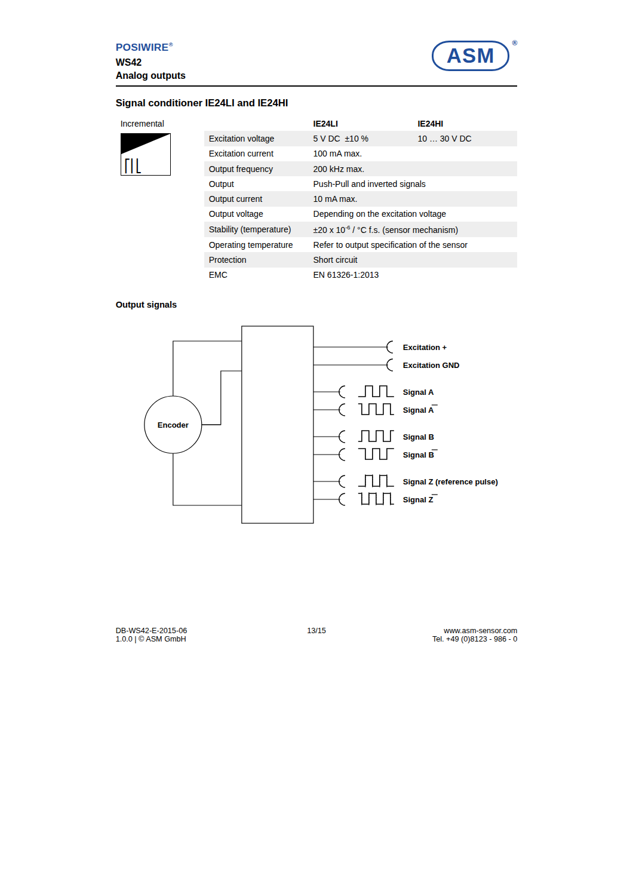POSIWIRE®
WS42
Analog outputs
®
ASM
Signal conditioner IE24LI and IE24HI
| Incremental ⎡⎢⎣ | | IE24LI | IE24HI |
| Excitation voltage | 5 V DC ±10 % | 10 … 30 V DC |
| Excitation current | 100 mA max. |
| Output frequency | 200 kHz max. |
| Output | Push-Pull and inverted signals |
| Output current | 10 mA max. |
| Output voltage | Depending on the excitation voltage |
| Stability (temperature) | ±20 x 10 -6 / °C f.s. (sensor mechanism) |
| Operating temperature | Refer to output specification of the sensor |
| Protection | Short circuit |
| | EMC | EN 61326-1:2013 |
Output signals
Encoder Excitation + Excitation GND Signal A Signal A Signal B Signal B Signal Z (reference pulse) Signal Z
DB-WS42-E-2015-06
13/15
www.asm-sensor.com
1.0.0 | © ASM GmbH
Tel. +49 (0)8123 - 986 - 0